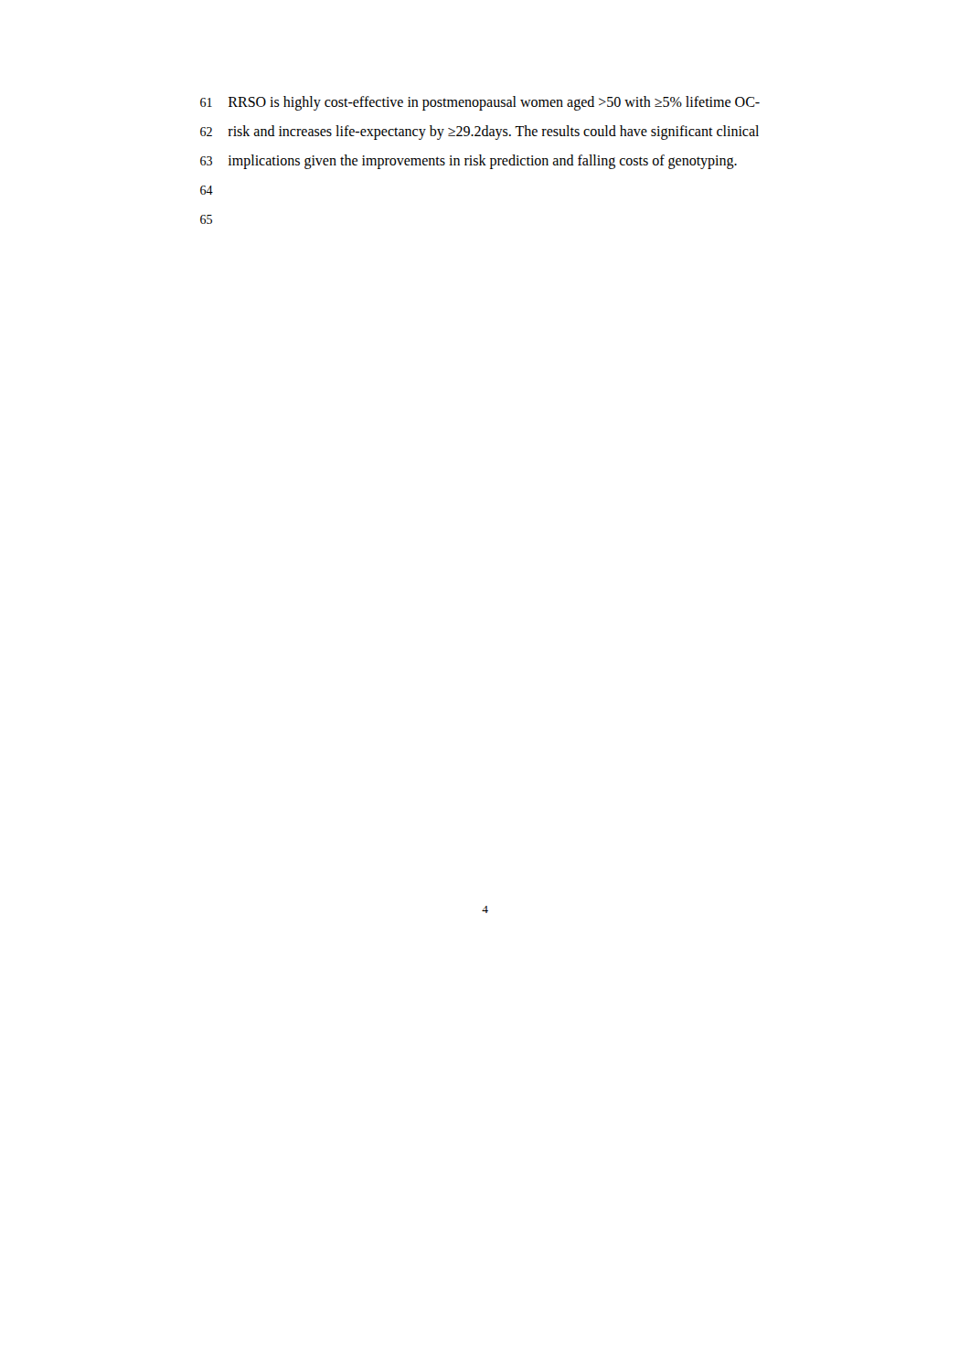61 RRSO is highly cost-effective in postmenopausal women aged >50 with ≥5% lifetime OC-
62 risk and increases life-expectancy by ≥29.2days. The results could have significant clinical
63 implications given the improvements in risk prediction and falling costs of genotyping.
64
65
4